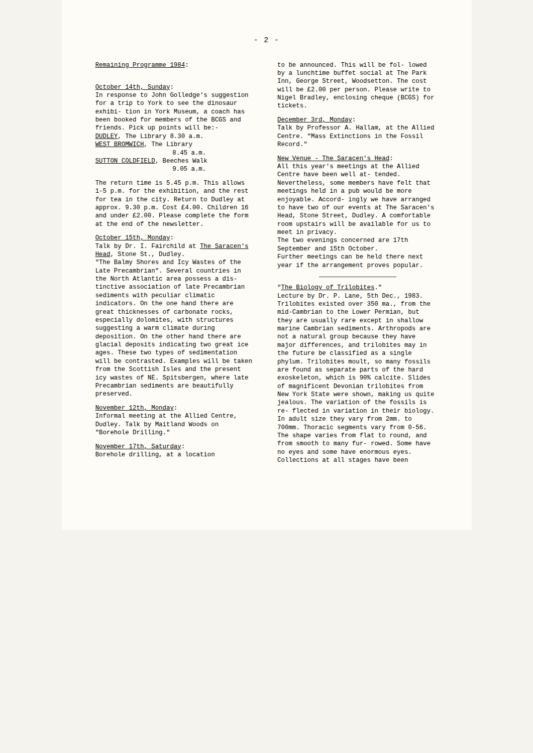- 2 -
Remaining Programme 1984:
October 14th, Sunday:
In response to John Golledge's suggestion for a trip to York to see the dinosaur exhibi- tion in York Museum, a coach has been booked for members of the BCGS and friends. Pick up points will be:-
DUDLEY, The Library 8.30 a.m.
WEST BROMWICH, The Library
8.45 a.m.
SUTTON COLDFIELD, Beeches Walk
9.05 a.m.
The return time is 5.45 p.m. This allows 1-5 p.m. for the exhibition, and the rest for tea in the city. Return to Dudley at approx. 9.30 p.m. Cost £4.00. Children 16 and under £2.00. Please complete the form at the end of the newsletter.
October 15th, Monday:
Talk by Dr. I. Fairchild at The Saracen's Head, Stone St., Dudley.
"The Balmy Shores and Icy Wastes of the Late Precambrian". Several countries in the North Atlantic area possess a dis- tinctive association of late Precambrian sediments with peculiar climatic indicators. On the one hand there are great thicknesses of carbonate rocks, especially dolomites, with structures suggesting a warm climate during deposition. On the other hand there are glacial deposits indicating two great ice ages. These two types of sedimentation will be contrasted. Examples will be taken from the Scottish Isles and the present icy wastes of NE. Spitsbergen, where late Precambrian sediments are beautifully preserved.
November 12th, Monday:
Informal meeting at the Allied Centre, Dudley. Talk by Maitland Woods on "Borehole Drilling."
November 17th, Saturday:
Borehole drilling, at a location
to be announced. This will be fol- lowed by a lunchtime buffet social at The Park Inn, George Street, Woodsetton. The cost will be £2.00 per person. Please write to Nigel Bradley, enclosing cheque (BCGS) for tickets.
December 3rd, Monday:
Talk by Professor A. Hallam, at the Allied Centre. "Mass Extinctions in the Fossil Record."
New Venue - The Saracen's Head:
All this year's meetings at the Allied Centre have been well at- tended. Nevertheless, some members have felt that meetings held in a pub would be more enjoyable. Accord- ingly we have arranged to have two of our events at The Saracen's Head, Stone Street, Dudley. A comfortable room upstairs will be available for us to meet in privacy.
The two evenings concerned are 17th September and 15th October.
Further meetings can be held there next year if the arrangement proves popular.
"The Biology of Trilobites."
Lecture by Dr. P. Lane, 5th Dec., 1983.
Trilobites existed over 350 ma., from the mid-Cambrian to the Lower Permian, but they are usually rare except in shallow marine Cambrian sediments. Arthropods are not a natural group because they have major differences, and trilobites may in the future be classified as a single phylum. Trilobites moult, so many fossils are found as separate parts of the hard exoskeleton, which is 90% calcite. Slides of magnificent Devonian trilobites from New York State were shown, making us quite jealous. The variation of the fossils is re- flected in variation in their biology. In adult size they vary from 2mm. to 700mm. Thoracic segments vary from 0-56. The shape varies from flat to round, and from smooth to many fur- rowed. Some have no eyes and some have enormous eyes.
Collections at all stages have been